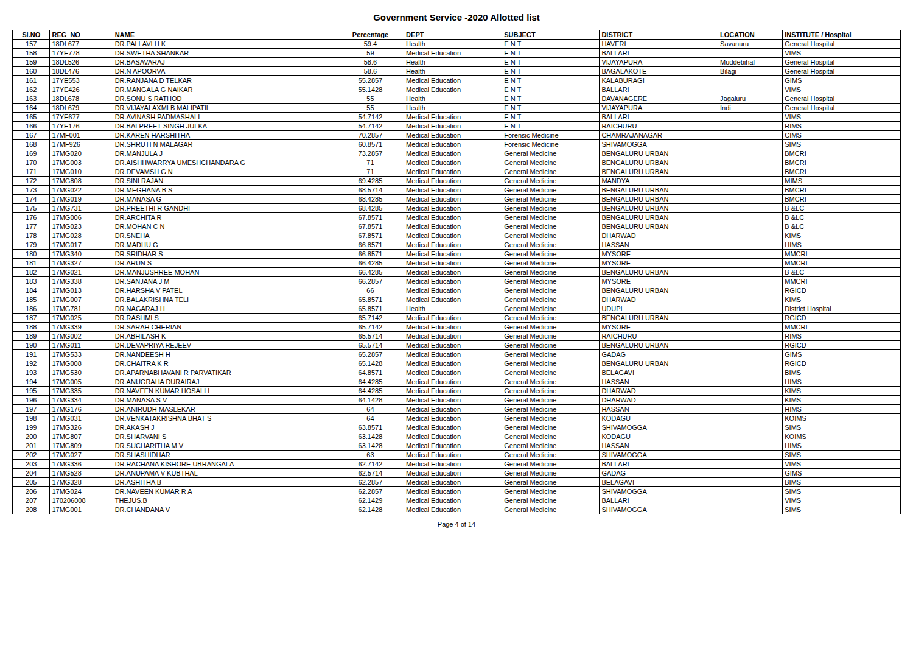Government Service -2020 Allotted list
| Sl.NO | REG_NO | NAME | Percentage | DEPT | SUBJECT | DISTRICT | LOCATION | INSTITUTE / Hospital |
| --- | --- | --- | --- | --- | --- | --- | --- | --- |
| 157 | 18DL677 | DR.PALLAVI H K | 59.4 | Health | E N T | HAVERI | Savanuru | General Hospital |
| 158 | 17YE778 | DR.SWETHA SHANKAR | 59 | Medical Education | E N T | BALLARI | | VIMS |
| 159 | 18DL526 | DR.BASAVARAJ | 58.6 | Health | E N T | VIJAYAPURA | Muddebihal | General Hospital |
| 160 | 18DL476 | DR.N APOORVA | 58.6 | Health | E N T | BAGALAKOTE | Bilagi | General Hospital |
| 161 | 17YE553 | DR.RANJANA D TELKAR | 55.2857 | Medical Education | E N T | KALABURAGI | | GIMS |
| 162 | 17YE426 | DR.MANGALA G NAIKAR | 55.1428 | Medical Education | E N T | BALLARI | | VIMS |
| 163 | 18DL678 | DR.SONU S RATHOD | 55 | Health | E N T | DAVANAGERE | Jagaluru | General Hospital |
| 164 | 18DL679 | DR.VIJAYALAXMI B MALIPATIL | 55 | Health | E N T | VIJAYAPURA | Indi | General Hospital |
| 165 | 17YE677 | DR.AVINASH PADMASHALI | 54.7142 | Medical Education | E N T | BALLARI | | VIMS |
| 166 | 17YE176 | DR.BALPREET SINGH JULKA | 54.7142 | Medical Education | E N T | RAICHURU | | RIMS |
| 167 | 17MF001 | DR.KAREN HARSHITHA | 70.2857 | Medical Education | Forensic Medicine | CHAMRAJANAGAR | | CIMS |
| 168 | 17MF926 | DR.SHRUTI N MALAGAR | 60.8571 | Medical Education | Forensic Medicine | SHIVAMOGGA | | SIMS |
| 169 | 17MG020 | DR.MANJULA J | 73.2857 | Medical Education | General Medicine | BENGALURU URBAN | | BMCRI |
| 170 | 17MG003 | DR.AISHHWARRYA UMESHCHANDARA G | 71 | Medical Education | General Medicine | BENGALURU URBAN | | BMCRI |
| 171 | 17MG010 | DR.DEVAMSH G N | 71 | Medical Education | General Medicine | BENGALURU URBAN | | BMCRI |
| 172 | 17MG808 | DR.SINI RAJAN | 69.4285 | Medical Education | General Medicine | MANDYA | | MIMS |
| 173 | 17MG022 | DR.MEGHANA B S | 68.5714 | Medical Education | General Medicine | BENGALURU URBAN | | BMCRI |
| 174 | 17MG019 | DR.MANASA G | 68.4285 | Medical Education | General Medicine | BENGALURU URBAN | | BMCRI |
| 175 | 17MG731 | DR.PREETHI R GANDHI | 68.4285 | Medical Education | General Medicine | BENGALURU URBAN | | B &LC |
| 176 | 17MG006 | DR.ARCHITA R | 67.8571 | Medical Education | General Medicine | BENGALURU URBAN | | B &LC |
| 177 | 17MG023 | DR.MOHAN C N | 67.8571 | Medical Education | General Medicine | BENGALURU URBAN | | B &LC |
| 178 | 17MG028 | DR.SNEHA | 67.8571 | Medical Education | General Medicine | DHARWAD | | KIMS |
| 179 | 17MG017 | DR.MADHU G | 66.8571 | Medical Education | General Medicine | HASSAN | | HIMS |
| 180 | 17MG340 | DR.SRIDHAR S | 66.8571 | Medical Education | General Medicine | MYSORE | | MMCRI |
| 181 | 17MG327 | DR.ARUN S | 66.4285 | Medical Education | General Medicine | MYSORE | | MMCRI |
| 182 | 17MG021 | DR.MANJUSHREE MOHAN | 66.4285 | Medical Education | General Medicine | BENGALURU URBAN | | B &LC |
| 183 | 17MG338 | DR.SANJANA J M | 66.2857 | Medical Education | General Medicine | MYSORE | | MMCRI |
| 184 | 17MG013 | DR.HARSHA V PATEL | 66 | Medical Education | General Medicine | BENGALURU URBAN | | RGICD |
| 185 | 17MG007 | DR.BALAKRISHNA TELI | 65.8571 | Medical Education | General Medicine | DHARWAD | | KIMS |
| 186 | 17MG781 | DR.NAGARAJ H | 65.8571 | Health | General Medicine | UDUPI | | District Hospital |
| 187 | 17MG025 | DR.RASHMI S | 65.7142 | Medical Education | General Medicine | BENGALURU URBAN | | RGICD |
| 188 | 17MG339 | DR.SARAH CHERIAN | 65.7142 | Medical Education | General Medicine | MYSORE | | MMCRI |
| 189 | 17MG002 | DR.ABHILASH K | 65.5714 | Medical Education | General Medicine | RAICHURU | | RIMS |
| 190 | 17MG011 | DR.DEVAPRIYA REJEEV | 65.5714 | Medical Education | General Medicine | BENGALURU URBAN | | RGICD |
| 191 | 17MG533 | DR.NANDEESH H | 65.2857 | Medical Education | General Medicine | GADAG | | GIMS |
| 192 | 17MG008 | DR.CHAITRA K R | 65.1428 | Medical Education | General Medicine | BENGALURU URBAN | | RGICD |
| 193 | 17MG530 | DR.APARNABHAVANI R PARVATIKAR | 64.8571 | Medical Education | General Medicine | BELAGAVI | | BIMS |
| 194 | 17MG005 | DR.ANUGRAHA DURAIRAJ | 64.4285 | Medical Education | General Medicine | HASSAN | | HIMS |
| 195 | 17MG335 | DR.NAVEEN KUMAR HOSALLI | 64.4285 | Medical Education | General Medicine | DHARWAD | | KIMS |
| 196 | 17MG334 | DR.MANASA S V | 64.1428 | Medical Education | General Medicine | DHARWAD | | KIMS |
| 197 | 17MG176 | DR.ANIRUDH MASLEKAR | 64 | Medical Education | General Medicine | HASSAN | | HIMS |
| 198 | 17MG031 | DR.VENKATAKRISHNA BHAT S | 64 | Medical Education | General Medicine | KODAGU | | KOIMS |
| 199 | 17MG326 | DR.AKASH J | 63.8571 | Medical Education | General Medicine | SHIVAMOGGA | | SIMS |
| 200 | 17MG807 | DR.SHARVANI S | 63.1428 | Medical Education | General Medicine | KODAGU | | KOIMS |
| 201 | 17MG809 | DR.SUCHARITHA M V | 63.1428 | Medical Education | General Medicine | HASSAN | | HIMS |
| 202 | 17MG027 | DR.SHASHIDHAR | 63 | Medical Education | General Medicine | SHIVAMOGGA | | SIMS |
| 203 | 17MG336 | DR.RACHANA KISHORE UBRANGALA | 62.7142 | Medical Education | General Medicine | BALLARI | | VIMS |
| 204 | 17MG528 | DR.ANUPAMA V KUBTHAL | 62.5714 | Medical Education | General Medicine | GADAG | | GIMS |
| 205 | 17MG328 | DR.ASHITHA B | 62.2857 | Medical Education | General Medicine | BELAGAVI | | BIMS |
| 206 | 17MG024 | DR.NAVEEN KUMAR R A | 62.2857 | Medical Education | General Medicine | SHIVAMOGGA | | SIMS |
| 207 | 170206008 | THEJUS.B | 62.1429 | Medical Education | General Medicine | BALLARI | | VIMS |
| 208 | 17MG001 | DR.CHANDANA V | 62.1428 | Medical Education | General Medicine | SHIVAMOGGA | | SIMS |
Page 4 of 14